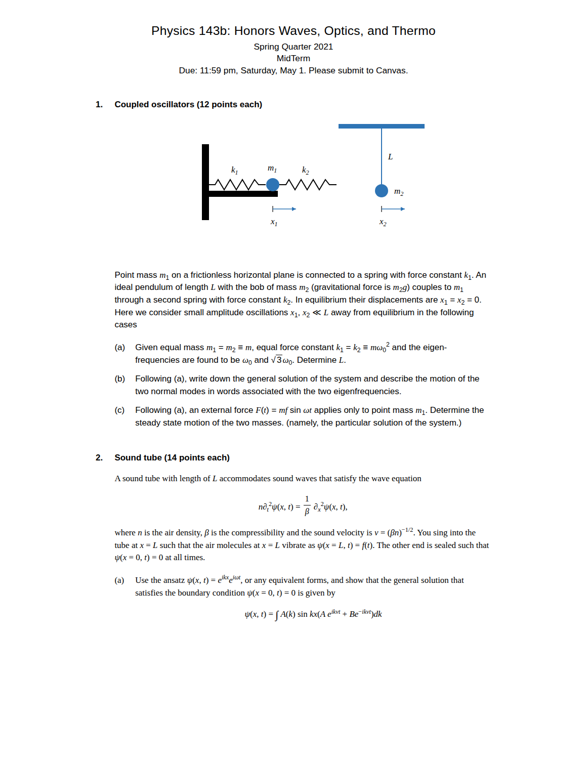Physics 143b: Honors Waves, Optics, and Thermo
Spring Quarter 2021
MidTerm
Due: 11:59 pm, Saturday, May 1. Please submit to Canvas.
Coupled oscillators (12 points each)
L k1 m1 k2 m2 x1 x2
Point mass m1 on a frictionless horizontal plane is connected to a spring with force constant k1. An ideal pendulum of length L with the bob of mass m2 (gravitational force is m2g) couples to m1 through a second spring with force constant k2. In equilibrium their displacements are x1 = x2 = 0. Here we consider small amplitude oscillations x1, x2 ≪ L away from equilibrium in the following cases
Given equal mass m1 = m2 ≡ m, equal force constant k1 = k2 ≡ mω02 and the eigen-frequencies are found to be ω0 and √3 ω0. Determine L.
Following (a), write down the general solution of the system and describe the motion of the two normal modes in words associated with the two eigenfrequencies.
Following (a), an external force F(t) = mf sin ωt applies only to point mass m1. Determine the steady state motion of the two masses. (namely, the particular solution of the system.)
Sound tube (14 points each)
A sound tube with length of L accommodates sound waves that satisfy the wave equation
n∂t2ψ(x, t) = 1 β ∂x2ψ(x, t),
where n is the air density, β is the compressibility and the sound velocity is v = (βn)−1/2. You sing into the tube at x = L such that the air molecules at x = L vibrate as ψ(x = L, t) = f(t). The other end is sealed such that ψ(x = 0, t) = 0 at all times.
Use the ansatz ψ(x, t) = eikxeiωt, or any equivalent forms, and show that the general solution that satisfies the boundary condition ψ(x = 0, t) = 0 is given by
ψ(x, t) = ∫ A(k) sin kx(A eikvt + Be−ikvt)dk